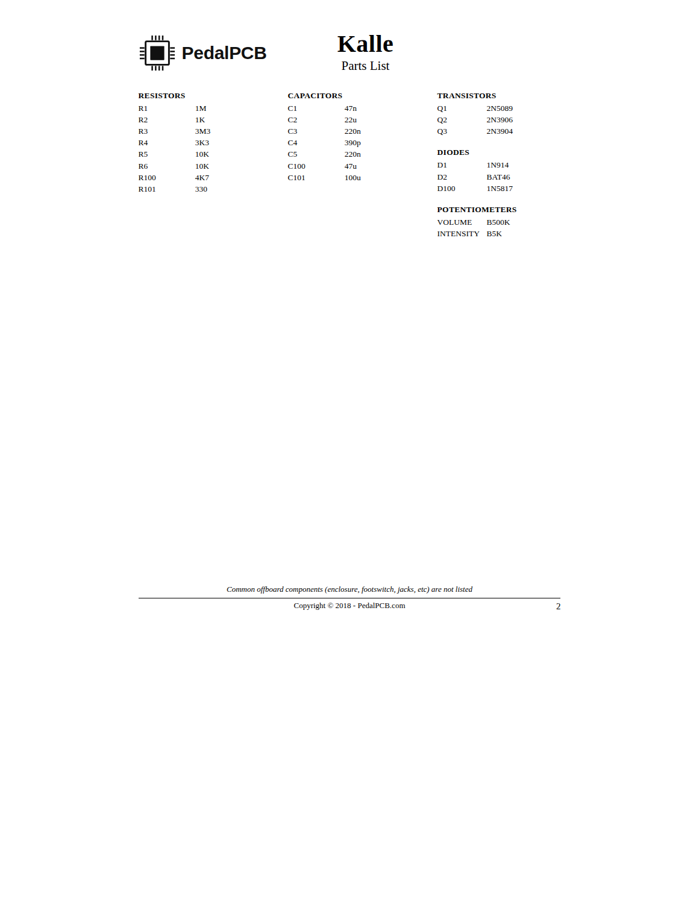PedalPCB
Kalle
Parts List
Resistors
| R1 | 1M |
| R2 | 1K |
| R3 | 3M3 |
| R4 | 3K3 |
| R5 | 10K |
| R6 | 10K |
| R100 | 4K7 |
| R101 | 330 |
Capacitors
| C1 | 47n |
| C2 | 22u |
| C3 | 220n |
| C4 | 390p |
| C5 | 220n |
| C100 | 47u |
| C101 | 100u |
Transistors
| Q1 | 2N5089 |
| Q2 | 2N3906 |
| Q3 | 2N3904 |
Diodes
| D1 | 1N914 |
| D2 | BAT46 |
| D100 | 1N5817 |
Potentiometers
| VOLUME | B500K |
| INTENSITY | B5K |
Common offboard components (enclosure, footswitch, jacks, etc) are not listed
Copyright © 2018 - PedalPCB.com 2